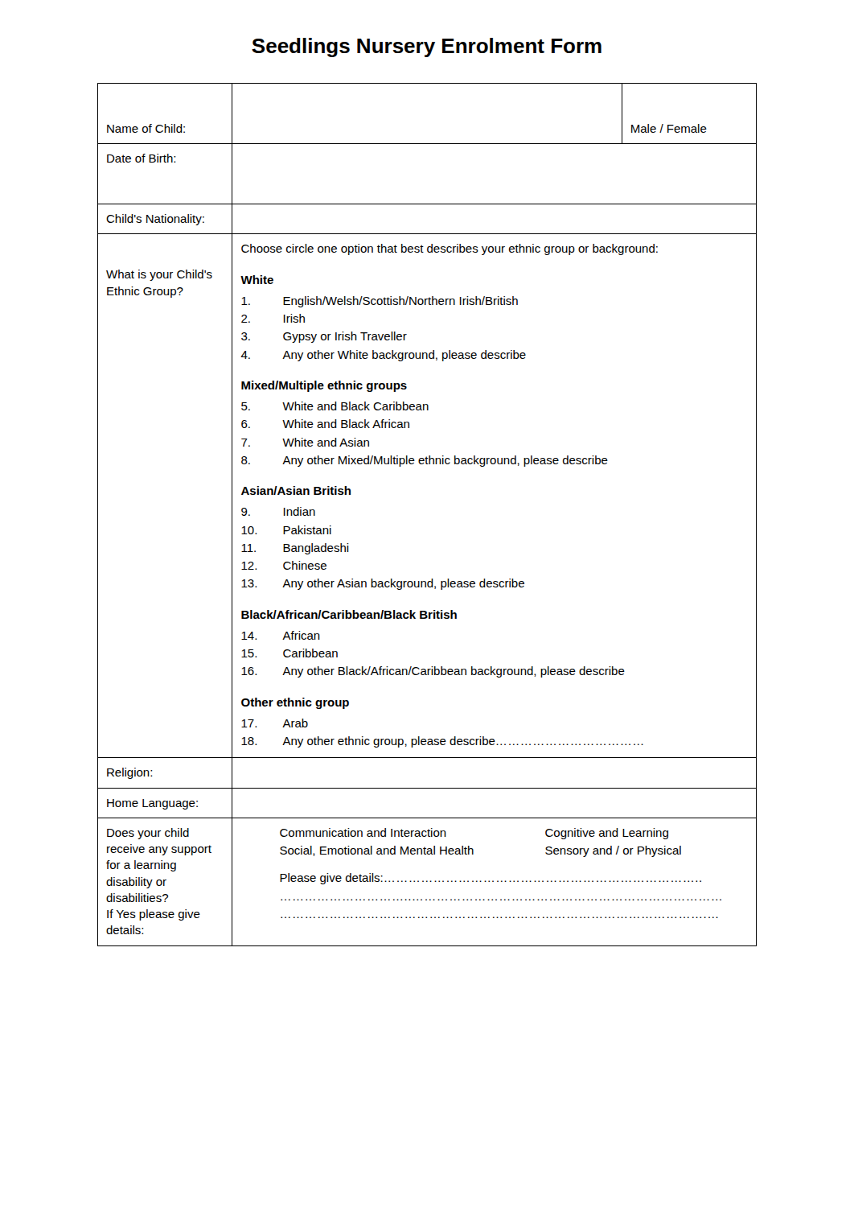Seedlings Nursery Enrolment Form
| Name of Child: | | Male / Female |
| Date of Birth: | |
| Child's Nationality: | |
| What is your Child's Ethnic Group? | Choose circle one option that best describes your ethnic group or background: White 1. English/Welsh/Scottish/Northern Irish/British 2. Irish 3. Gypsy or Irish Traveller 4. Any other White background, please describe Mixed/Multiple ethnic groups 5. White and Black Caribbean 6. White and Black African 7. White and Asian 8. Any other Mixed/Multiple ethnic background, please describe Asian/Asian British 9. Indian 10. Pakistani 11. Bangladeshi 12. Chinese 13. Any other Asian background, please describe Black/African/Caribbean/Black British 14. African 15. Caribbean 16. Any other Black/African/Caribbean background, please describe Other ethnic group 17. Arab 18. Any other ethnic group, please describe ……………………………… |
| Religion: | |
| Home Language: | |
| Does your child receive any support for a learning disability or disabilities? If Yes please give details: | Communication and Interaction Cognitive and Learning Social, Emotional and Mental Health Sensory and / or Physical Please give details: ………………………………………………………………….. …………………………..………………………………………………………………… ………………………………………………………………………………………….… |